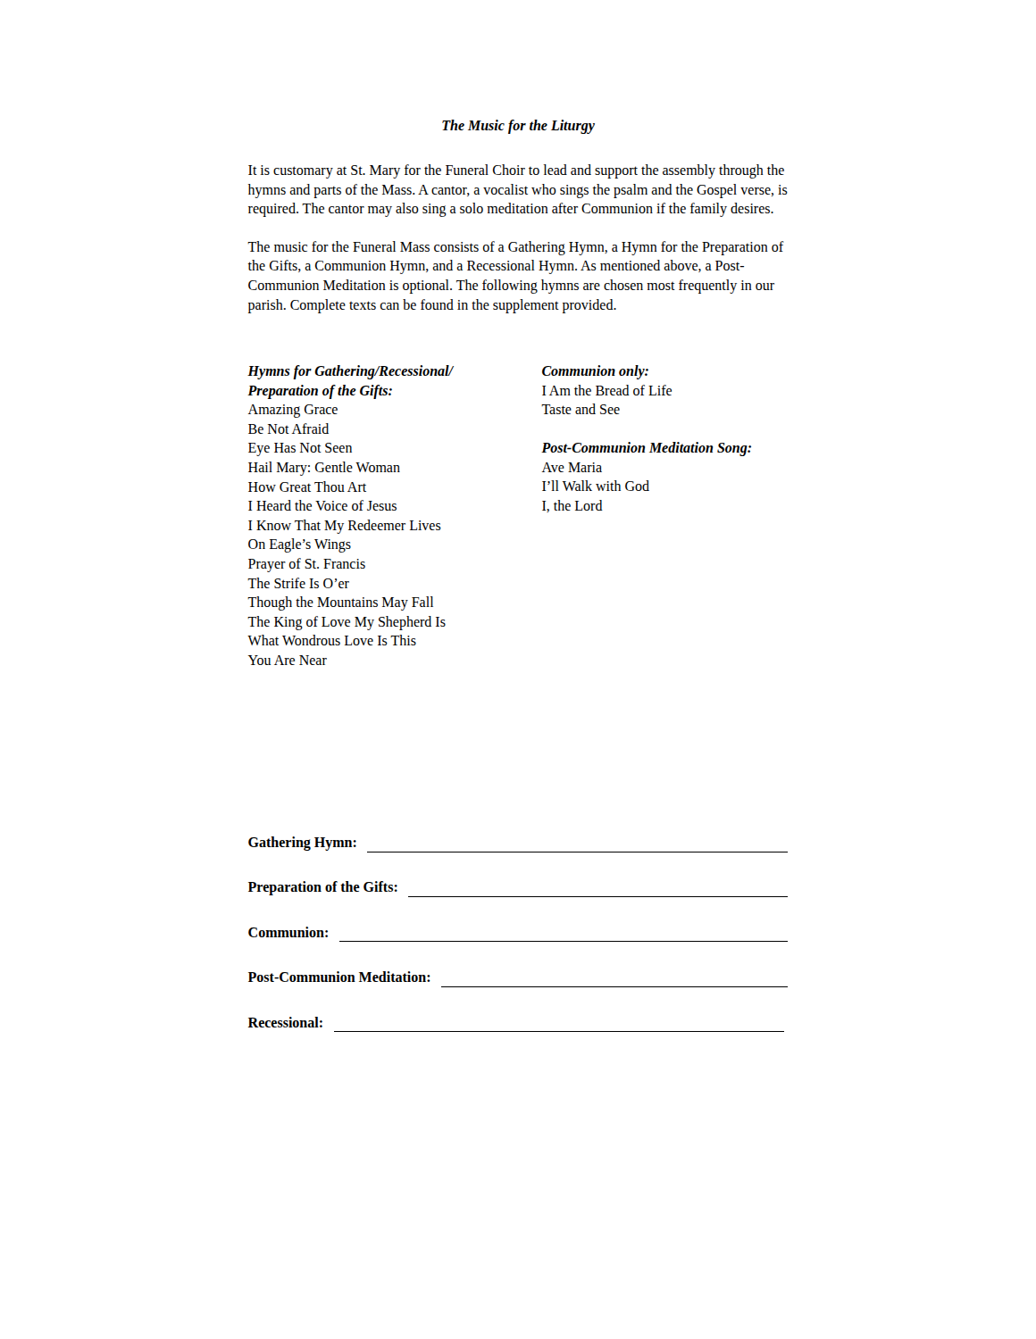The Music for the Liturgy
It is customary at St. Mary for the Funeral Choir to lead and support the assembly through the hymns and parts of the Mass. A cantor, a vocalist who sings the psalm and the Gospel verse, is required. The cantor may also sing a solo meditation after Communion if the family desires.
The music for the Funeral Mass consists of a Gathering Hymn, a Hymn for the Preparation of the Gifts, a Communion Hymn, and a Recessional Hymn. As mentioned above, a Post-Communion Meditation is optional. The following hymns are chosen most frequently in our parish. Complete texts can be found in the supplement provided.
Hymns for Gathering/Recessional/
Preparation of the Gifts:
Amazing Grace
Be Not Afraid
Eye Has Not Seen
Hail Mary: Gentle Woman
How Great Thou Art
I Heard the Voice of Jesus
I Know That My Redeemer Lives
On Eagle’s Wings
Prayer of St. Francis
The Strife Is O’er
Though the Mountains May Fall
The King of Love My Shepherd Is
What Wondrous Love Is This
You Are Near
Communion only:
I Am the Bread of Life
Taste and See
Post-Communion Meditation Song:
Ave Maria
I’ll Walk with God
I, the Lord
Gathering Hymn:
Preparation of the Gifts:
Communion:
Post-Communion Meditation:
Recessional: